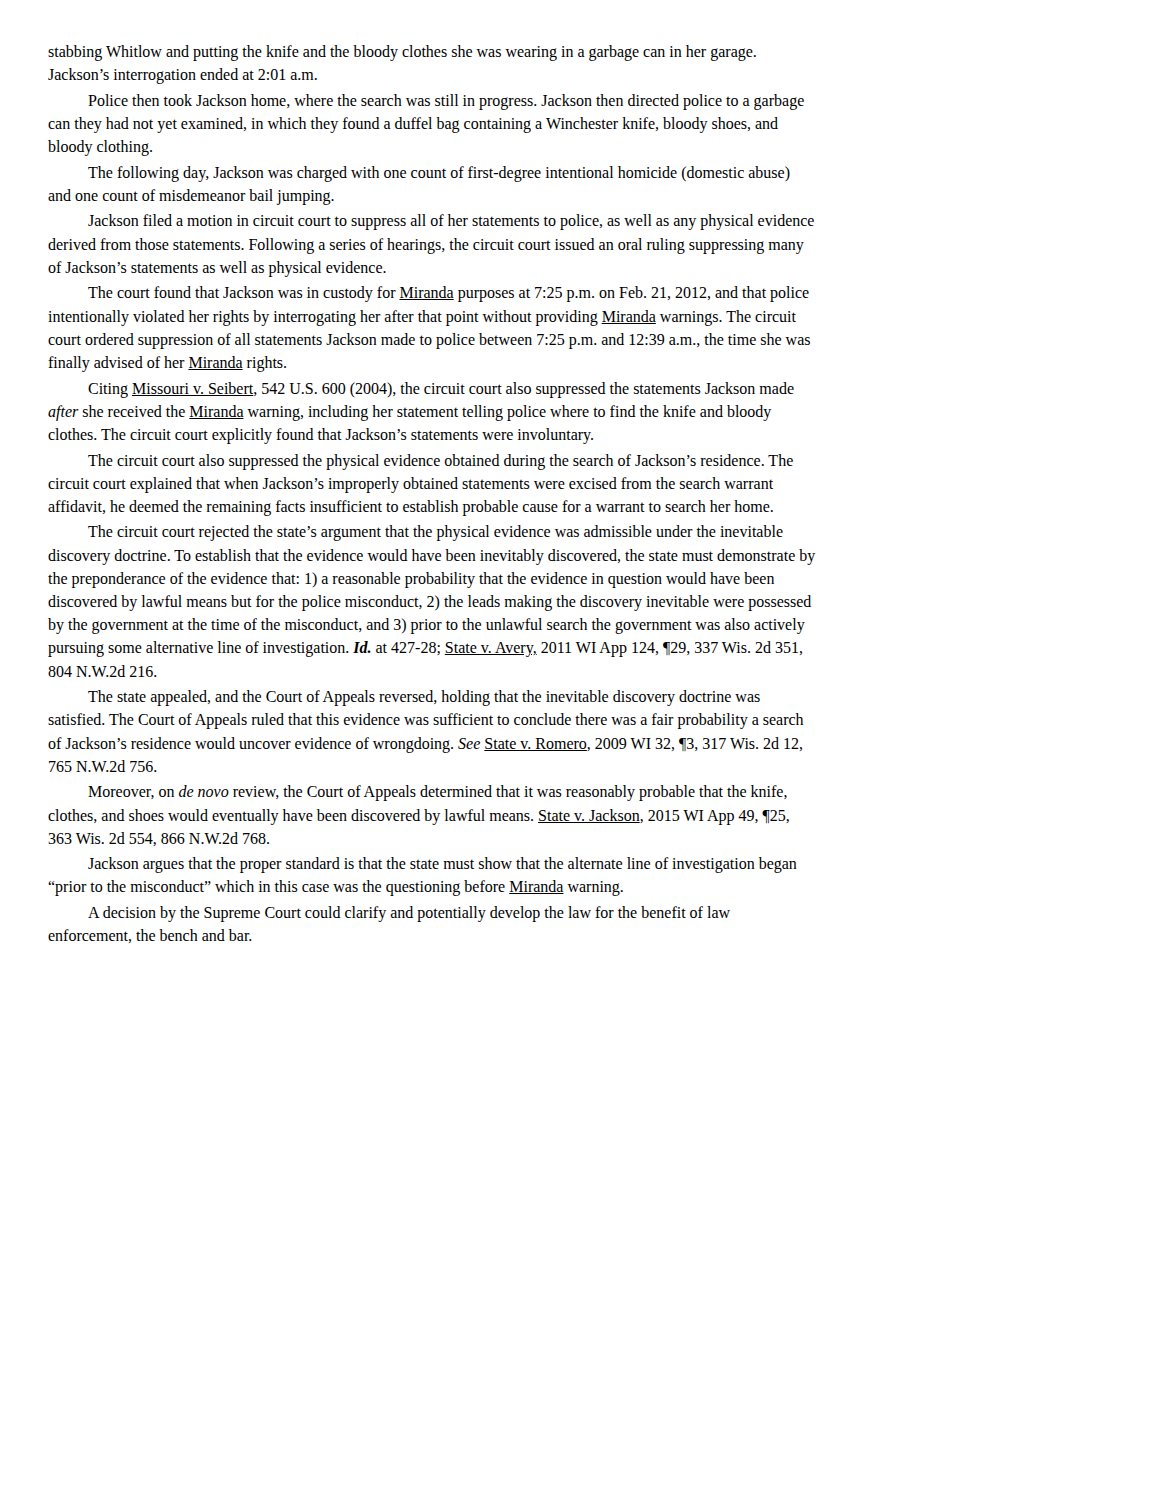stabbing Whitlow and putting the knife and the bloody clothes she was wearing in a garbage can in her garage. Jackson’s interrogation ended at 2:01 a.m.
Police then took Jackson home, where the search was still in progress. Jackson then directed police to a garbage can they had not yet examined, in which they found a duffel bag containing a Winchester knife, bloody shoes, and bloody clothing.
The following day, Jackson was charged with one count of first-degree intentional homicide (domestic abuse) and one count of misdemeanor bail jumping.
Jackson filed a motion in circuit court to suppress all of her statements to police, as well as any physical evidence derived from those statements. Following a series of hearings, the circuit court issued an oral ruling suppressing many of Jackson’s statements as well as physical evidence.
The court found that Jackson was in custody for Miranda purposes at 7:25 p.m. on Feb. 21, 2012, and that police intentionally violated her rights by interrogating her after that point without providing Miranda warnings. The circuit court ordered suppression of all statements Jackson made to police between 7:25 p.m. and 12:39 a.m., the time she was finally advised of her Miranda rights.
Citing Missouri v. Seibert, 542 U.S. 600 (2004), the circuit court also suppressed the statements Jackson made after she received the Miranda warning, including her statement telling police where to find the knife and bloody clothes. The circuit court explicitly found that Jackson’s statements were involuntary.
The circuit court also suppressed the physical evidence obtained during the search of Jackson’s residence. The circuit court explained that when Jackson’s improperly obtained statements were excised from the search warrant affidavit, he deemed the remaining facts insufficient to establish probable cause for a warrant to search her home.
The circuit court rejected the state’s argument that the physical evidence was admissible under the inevitable discovery doctrine. To establish that the evidence would have been inevitably discovered, the state must demonstrate by the preponderance of the evidence that: 1) a reasonable probability that the evidence in question would have been discovered by lawful means but for the police misconduct, 2) the leads making the discovery inevitable were possessed by the government at the time of the misconduct, and 3) prior to the unlawful search the government was also actively pursuing some alternative line of investigation. Id. at 427-28; State v. Avery, 2011 WI App 124, ¶29, 337 Wis. 2d 351, 804 N.W.2d 216.
The state appealed, and the Court of Appeals reversed, holding that the inevitable discovery doctrine was satisfied. The Court of Appeals ruled that this evidence was sufficient to conclude there was a fair probability a search of Jackson’s residence would uncover evidence of wrongdoing. See State v. Romero, 2009 WI 32, ¶3, 317 Wis. 2d 12, 765 N.W.2d 756.
Moreover, on de novo review, the Court of Appeals determined that it was reasonably probable that the knife, clothes, and shoes would eventually have been discovered by lawful means. State v. Jackson, 2015 WI App 49, ¶25, 363 Wis. 2d 554, 866 N.W.2d 768.
Jackson argues that the proper standard is that the state must show that the alternate line of investigation began “prior to the misconduct” which in this case was the questioning before Miranda warning.
A decision by the Supreme Court could clarify and potentially develop the law for the benefit of law enforcement, the bench and bar.